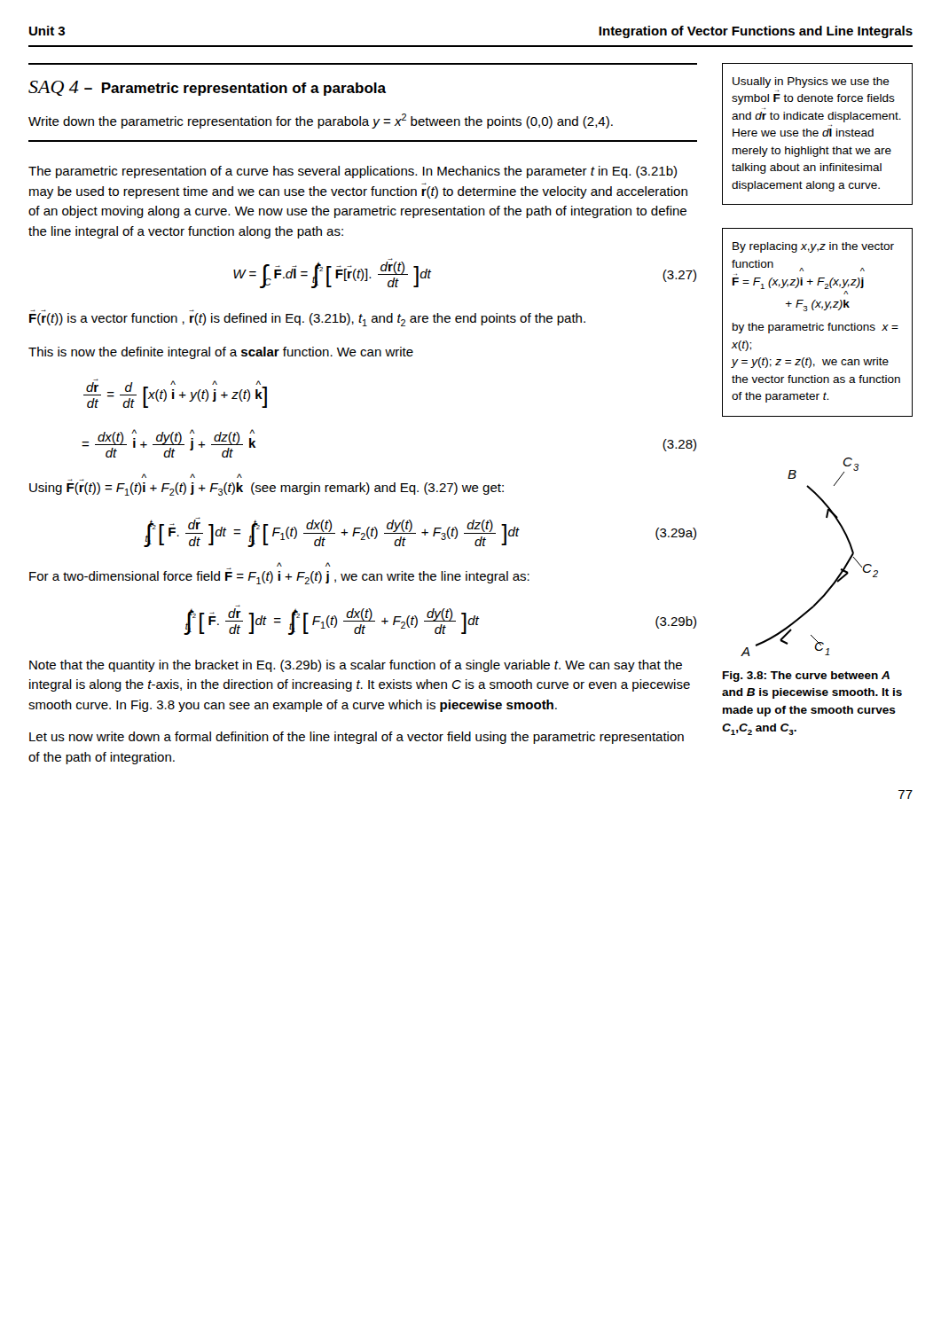Unit 3
Integration of Vector Functions and Line Integrals
SAQ 4– Parametric representation of a parabola
Write down the parametric representation for the parabola y = x2 between the points (0,0) and (2,4).
The parametric representation of a curve has several applications. In Mechanics the parameter t in Eq. (3.21b) may be used to represent time and we can use the vector function r(t) to determine the velocity and acceleration of an object moving along a curve. We now use the parametric representation of the path of integration to define the line integral of a vector function along the path as:
W = ∫C F.dl = ∫t2 t1 [ F[r(t)]. dr(t) dt ] dt
(3.27)
F(r(t)) is a vector function , r(t) is defined in Eq. (3.21b), t1 and t2 are the end points of the path.
This is now the definite integral of a scalar function. We can write
dr dt = ddt [x(t) i + y(t) j + z(t) k]
= dx(t) dt i + dy(t) dt j + dz(t) dt k
(3.28)
Using F(r(t)) = F1(t)i + F2(t) j + F3(t)k (see margin remark) and Eq. (3.27) we get:
∫t2 t1 [ F. dr dt ] dt = ∫t2 t1 [ F1(t) dx(t) dt + F2(t) dy(t) dt + F3(t) dz(t) dt ] dt
(3.29a)
For a two-dimensional force field F = F1(t) i + F2(t) j , we can write the line integral as:
∫t2 t1 [ F. dr dt ] dt = ∫t2 t1 [ F1(t) dx(t) dt + F2(t) dy(t) dt ] dt
(3.29b)
Note that the quantity in the bracket in Eq. (3.29b) is a scalar function of a single variable t. We can say that the integral is along the t-axis, in the direction of increasing t. It exists when C is a smooth curve or even a piecewise smooth curve. In Fig. 3.8 you can see an example of a curve which is piecewise smooth.
Let us now write down a formal definition of the line integral of a vector field using the parametric representation of the path of integration.
Usually in Physics we use the symbol F to denote force fields and dr to indicate displacement. Here we use the dl instead merely to highlight that we are talking about an infinitesimal displacement along a curve.
By replacing x,y,z in the vector function
F = F1 (x,y,z) i + F2(x,y,z) j
+ F3 (x,y,z) k
by the parametric functions x = x(t);
y = y(t); z = z(t), we can write the vector function as a function of the parameter t.
A B C 1 C 2 C 3
Fig. 3.8: The curve between A and B is piecewise smooth. It is made up of the smooth curves C1,C2 and C3.
77